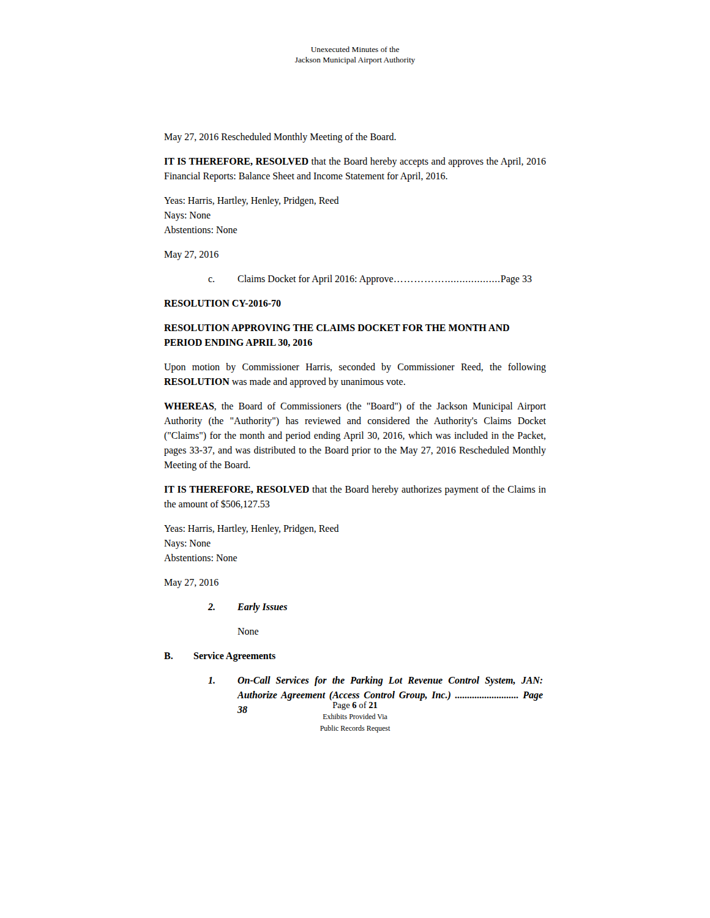Unexecuted Minutes of the
Jackson Municipal Airport Authority
May 27, 2016 Rescheduled Monthly Meeting of the Board.
IT IS THEREFORE, RESOLVED that the Board hereby accepts and approves the April, 2016 Financial Reports: Balance Sheet and Income Statement for April, 2016.
Yeas: Harris, Hartley, Henley, Pridgen, Reed
Nays: None
Abstentions: None
May 27, 2016
c. Claims Docket for April 2016: Approve……………................... Page 33
RESOLUTION CY-2016-70
RESOLUTION APPROVING THE CLAIMS DOCKET FOR THE MONTH AND PERIOD ENDING APRIL 30, 2016
Upon motion by Commissioner Harris, seconded by Commissioner Reed, the following RESOLUTION was made and approved by unanimous vote.
WHEREAS, the Board of Commissioners (the "Board") of the Jackson Municipal Airport Authority (the "Authority") has reviewed and considered the Authority's Claims Docket ("Claims") for the month and period ending April 30, 2016, which was included in the Packet, pages 33-37, and was distributed to the Board prior to the May 27, 2016 Rescheduled Monthly Meeting of the Board.
IT IS THEREFORE, RESOLVED that the Board hereby authorizes payment of the Claims in the amount of $506,127.53
Yeas: Harris, Hartley, Henley, Pridgen, Reed
Nays: None
Abstentions: None
May 27, 2016
2. Early Issues
None
B. Service Agreements
1. On-Call Services for the Parking Lot Revenue Control System, JAN: Authorize Agreement (Access Control Group, Inc.) .......................... Page 38
Page 6 of 21
Exhibits Provided Via
Public Records Request